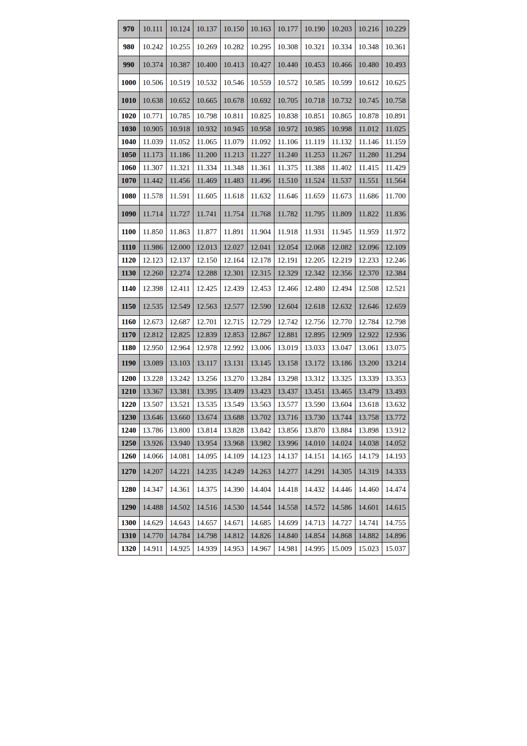| 970 | 10.111 | 10.124 | 10.137 | 10.150 | 10.163 | 10.177 | 10.190 | 10.203 | 10.216 | 10.229 |
| 980 | 10.242 | 10.255 | 10.269 | 10.282 | 10.295 | 10.308 | 10.321 | 10.334 | 10.348 | 10.361 |
| 990 | 10.374 | 10.387 | 10.400 | 10.413 | 10.427 | 10.440 | 10.453 | 10.466 | 10.480 | 10.493 |
| 1000 | 10.506 | 10.519 | 10.532 | 10.546 | 10.559 | 10.572 | 10.585 | 10.599 | 10.612 | 10.625 |
| 1010 | 10.638 | 10.652 | 10.665 | 10.678 | 10.692 | 10.705 | 10.718 | 10.732 | 10.745 | 10.758 |
| 1020 | 10.771 | 10.785 | 10.798 | 10.811 | 10.825 | 10.838 | 10.851 | 10.865 | 10.878 | 10.891 |
| 1030 | 10.905 | 10.918 | 10.932 | 10.945 | 10.958 | 10.972 | 10.985 | 10.998 | 11.012 | 11.025 |
| 1040 | 11.039 | 11.052 | 11.065 | 11.079 | 11.092 | 11.106 | 11.119 | 11.132 | 11.146 | 11.159 |
| 1050 | 11.173 | 11.186 | 11.200 | 11.213 | 11.227 | 11.240 | 11.253 | 11.267 | 11.280 | 11.294 |
| 1060 | 11.307 | 11.321 | 11.334 | 11.348 | 11.361 | 11.375 | 11.388 | 11.402 | 11.415 | 11.429 |
| 1070 | 11.442 | 11.456 | 11.469 | 11.483 | 11.496 | 11.510 | 11.524 | 11.537 | 11.551 | 11.564 |
| 1080 | 11.578 | 11.591 | 11.605 | 11.618 | 11.632 | 11.646 | 11.659 | 11.673 | 11.686 | 11.700 |
| 1090 | 11.714 | 11.727 | 11.741 | 11.754 | 11.768 | 11.782 | 11.795 | 11.809 | 11.822 | 11.836 |
| 1100 | 11.850 | 11.863 | 11.877 | 11.891 | 11.904 | 11.918 | 11.931 | 11.945 | 11.959 | 11.972 |
| 1110 | 11.986 | 12.000 | 12.013 | 12.027 | 12.041 | 12.054 | 12.068 | 12.082 | 12.096 | 12.109 |
| 1120 | 12.123 | 12.137 | 12.150 | 12.164 | 12.178 | 12.191 | 12.205 | 12.219 | 12.233 | 12.246 |
| 1130 | 12.260 | 12.274 | 12.288 | 12.301 | 12.315 | 12.329 | 12.342 | 12.356 | 12.370 | 12.384 |
| 1140 | 12.398 | 12.411 | 12.425 | 12.439 | 12.453 | 12.466 | 12.480 | 12.494 | 12.508 | 12.521 |
| 1150 | 12.535 | 12.549 | 12.563 | 12.577 | 12.590 | 12.604 | 12.618 | 12.632 | 12.646 | 12.659 |
| 1160 | 12.673 | 12.687 | 12.701 | 12.715 | 12.729 | 12.742 | 12.756 | 12.770 | 12.784 | 12.798 |
| 1170 | 12.812 | 12.825 | 12.839 | 12.853 | 12.867 | 12.881 | 12.895 | 12.909 | 12.922 | 12.936 |
| 1180 | 12.950 | 12.964 | 12.978 | 12.992 | 13.006 | 13.019 | 13.033 | 13.047 | 13.061 | 13.075 |
| 1190 | 13.089 | 13.103 | 13.117 | 13.131 | 13.145 | 13.158 | 13.172 | 13.186 | 13.200 | 13.214 |
| 1200 | 13.228 | 13.242 | 13.256 | 13.270 | 13.284 | 13.298 | 13.312 | 13.325 | 13.339 | 13.353 |
| 1210 | 13.367 | 13.381 | 13.395 | 13.409 | 13.423 | 13.437 | 13.451 | 13.465 | 13.479 | 13.493 |
| 1220 | 13.507 | 13.521 | 13.535 | 13.549 | 13.563 | 13.577 | 13.590 | 13.604 | 13.618 | 13.632 |
| 1230 | 13.646 | 13.660 | 13.674 | 13.688 | 13.702 | 13.716 | 13.730 | 13.744 | 13.758 | 13.772 |
| 1240 | 13.786 | 13.800 | 13.814 | 13.828 | 13.842 | 13.856 | 13.870 | 13.884 | 13.898 | 13.912 |
| 1250 | 13.926 | 13.940 | 13.954 | 13.968 | 13.982 | 13.996 | 14.010 | 14.024 | 14.038 | 14.052 |
| 1260 | 14.066 | 14.081 | 14.095 | 14.109 | 14.123 | 14.137 | 14.151 | 14.165 | 14.179 | 14.193 |
| 1270 | 14.207 | 14.221 | 14.235 | 14.249 | 14.263 | 14.277 | 14.291 | 14.305 | 14.319 | 14.333 |
| 1280 | 14.347 | 14.361 | 14.375 | 14.390 | 14.404 | 14.418 | 14.432 | 14.446 | 14.460 | 14.474 |
| 1290 | 14.488 | 14.502 | 14.516 | 14.530 | 14.544 | 14.558 | 14.572 | 14.586 | 14.601 | 14.615 |
| 1300 | 14.629 | 14.643 | 14.657 | 14.671 | 14.685 | 14.699 | 14.713 | 14.727 | 14.741 | 14.755 |
| 1310 | 14.770 | 14.784 | 14.798 | 14.812 | 14.826 | 14.840 | 14.854 | 14.868 | 14.882 | 14.896 |
| 1320 | 14.911 | 14.925 | 14.939 | 14.953 | 14.967 | 14.981 | 14.995 | 15.009 | 15.023 | 15.037 |